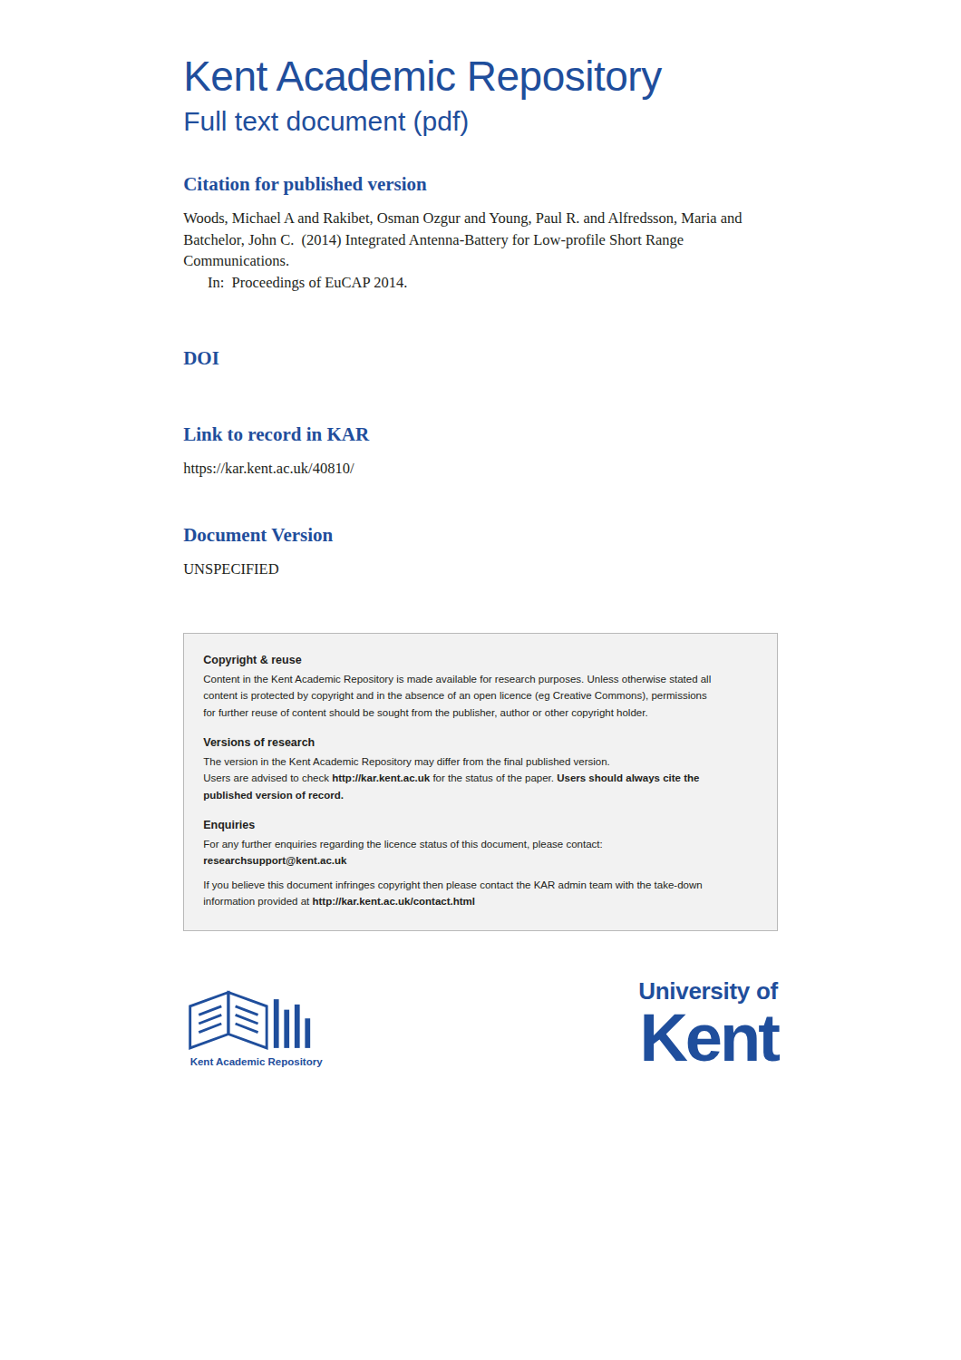Kent Academic Repository
Full text document (pdf)
Citation for published version
Woods, Michael A and Rakibet, Osman Ozgur and Young, Paul R. and Alfredsson, Maria and Batchelor, John C. (2014) Integrated Antenna-Battery for Low-profile Short Range Communications. In: Proceedings of EuCAP 2014.
DOI
Link to record in KAR
https://kar.kent.ac.uk/40810/
Document Version
UNSPECIFIED
Copyright & reuse
Content in the Kent Academic Repository is made available for research purposes. Unless otherwise stated all
content is protected by copyright and in the absence of an open licence (eg Creative Commons), permissions
for further reuse of content should be sought from the publisher, author or other copyright holder.
Versions of research
The version in the Kent Academic Repository may differ from the final published version.
Users are advised to check http://kar.kent.ac.uk for the status of the paper. Users should always cite the
published version of record.
Enquiries
For any further enquiries regarding the licence status of this document, please contact:
researchsupport@kent.ac.uk
If you believe this document infringes copyright then please contact the KAR admin team with the take-down
information provided at http://kar.kent.ac.uk/contact.html
Kent Academic Repository Kent Academic Repository
University of Kent